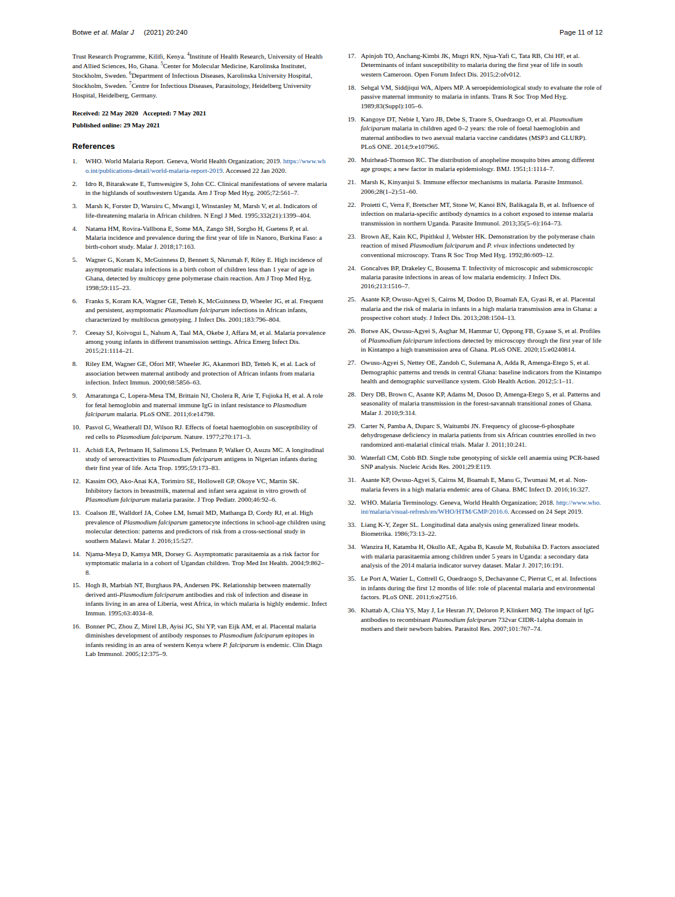Botwe et al. Malar J (2021) 20:240
Page 11 of 12
Trust Research Programme, Kilifi, Kenya. 4Institute of Health Research, University of Health and Allied Sciences, Ho, Ghana. 5Center for Molecular Medicine, Karolinska Institutet, Stockholm, Sweden. 6Department of Infectious Diseases, Karolinska University Hospital, Stockholm, Sweden. 7Centre for Infectious Diseases, Parasitology, Heidelberg University Hospital, Heidelberg, Germany.
Received: 22 May 2020 Accepted: 7 May 2021
Published online: 29 May 2021
References
WHO. World Malaria Report. Geneva, World Health Organization; 2019. https://www.who.int/publications-detail/world-malaria-report-2019. Accessed 22 Jan 2020.
Idro R, Bitarakwate E, Tumwesigire S, John CC. Clinical manifestations of severe malaria in the highlands of southwestern Uganda. Am J Trop Med Hyg. 2005;72:561–7.
Marsh K, Forster D, Waruiru C, Mwangi I, Winstanley M, Marsh V, et al. Indicators of life-threatening malaria in African children. N Engl J Med. 1995;332(21):1399–404.
Natama HM, Rovira-Vallbona E, Some MA, Zango SH, Sorgho H, Guetens P, et al. Malaria incidence and prevalence during the first year of life in Nanoro, Burkina Faso: a birth-cohort study. Malar J. 2018;17:163.
Wagner G, Koram K, McGuinness D, Bennett S, Nkrumah F, Riley E. High incidence of asymptomatic malara infections in a birth cohort of children less than 1 year of age in Ghana, detected by multicopy gene polymerase chain reaction. Am J Trop Med Hyg. 1998;59:115–23.
Franks S, Koram KA, Wagner GE, Tetteh K, McGuinness D, Wheeler JG, et al. Frequent and persistent, asymptomatic Plasmodium falciparum infections in African infants, characterized by multilocus genotyping. J Infect Dis. 2001;183:796–804.
Ceesay SJ, Koivogui L, Nahum A, Taal MA, Okebe J, Affara M, et al. Malaria prevalence among young infants in different transmission settings. Africa Emerg Infect Dis. 2015;21:1114–21.
Riley EM, Wagner GE, Ofori MF, Wheeler JG, Akanmori BD, Tetteh K, et al. Lack of association between maternal antibody and protection of African infants from malaria infection. Infect Immun. 2000;68:5856–63.
Amaratunga C, Lopera-Mesa TM, Brittain NJ, Cholera R, Arie T, Fujioka H, et al. A role for fetal hemoglobin and maternal immune IgG in infant resistance to Plasmodium falciparum malaria. PLoS ONE. 2011;6:e14798.
Pasvol G, Weatherall DJ, Wilson RJ. Effects of foetal haemoglobin on susceptibility of red cells to Plasmodium falciparum. Nature. 1977;270:171–3.
Achidi EA, Perlmann H, Salimonu LS, Perlmann P, Walker O, Asuzu MC. A longitudinal study of seroreactivities to Plasmodium falciparum antigens in Nigerian infants during their first year of life. Acta Trop. 1995;59:173–83.
Kassim OO, Ako-Anai KA, Torimiro SE, Hollowell GP, Okoye VC, Martin SK. Inhibitory factors in breastmilk, maternal and infant sera against in vitro growth of Plasmodium falciparum malaria parasite. J Trop Pediatr. 2000;46:92–6.
Coalson JE, Walldorf JA, Cohee LM, Ismail MD, Mathanga D, Cordy RJ, et al. High prevalence of Plasmodium falciparum gametocyte infections in school-age children using molecular detection: patterns and predictors of risk from a cross-sectional study in southern Malawi. Malar J. 2016;15:527.
Njama-Meya D, Kamya MR, Dorsey G. Asymptomatic parasitaemia as a risk factor for symptomatic malaria in a cohort of Ugandan children. Trop Med Int Health. 2004;9:862–8.
Hogh B, Marbiah NT, Burghaus PA, Andersen PK. Relationship between maternally derived anti-Plasmodium falciparum antibodies and risk of infection and disease in infants living in an area of Liberia, west Africa, in which malaria is highly endemic. Infect Immun. 1995;63:4034–8.
Bonner PC, Zhou Z, Mirel LB, Ayisi JG, Shi YP, van Eijk AM, et al. Placental malaria diminishes development of antibody responses to Plasmodium falciparum epitopes in infants residing in an area of western Kenya where P. falciparum is endemic. Clin Diagn Lab Immunol. 2005;12:375–9.
Apinjoh TO, Anchang-Kimbi JK, Mugri RN, Njua-Yafi C, Tata RB, Chi HF, et al. Determinants of infant susceptibility to malaria during the first year of life in south western Cameroon. Open Forum Infect Dis. 2015;2:ofv012.
Sehgal VM, Siddjiqui WA, Alpers MP. A seroepidemiological study to evaluate the role of passive maternal immunity to malaria in infants. Trans R Soc Trop Med Hyg. 1989;83(Suppl):105–6.
Kangoye DT, Nebie I, Yaro JB, Debe S, Traore S, Ouedraogo O, et al. Plasmodium falciparum malaria in children aged 0–2 years: the role of foetal haemoglobin and maternal antibodies to two asexual malaria vaccine candidates (MSP3 and GLURP). PLoS ONE. 2014;9:e107965.
Muirhead-Thomson RC. The distribution of anopheline mosquito bites among different age groups; a new factor in malaria epidemiology. BMJ. 1951;1:1114–7.
Marsh K, Kinyanjui S. Immune effector mechanisms in malaria. Parasite Immunol. 2006;28(1–2):51–60.
Proietti C, Verra F, Bretscher MT, Stone W, Kanoi BN, Balikagala B, et al. Influence of infection on malaria-specific antibody dynamics in a cohort exposed to intense malaria transmission in northern Uganda. Parasite Immunol. 2013;35(5–6):164–73.
Brown AE, Kain KC, Pipithkul J, Webster HK. Demonstration by the polymerase chain reaction of mixed Plasmodium falciparum and P. vivax infections undetected by conventional microscopy. Trans R Soc Trop Med Hyg. 1992;86:609–12.
Goncalves BP, Drakeley C, Bousema T. Infectivity of microscopic and submicroscopic malaria parasite infections in areas of low malaria endemicity. J Infect Dis. 2016;213:1516–7.
Asante KP, Owusu-Agyei S, Cairns M, Dodoo D, Boamah EA, Gyasi R, et al. Placental malaria and the risk of malaria in infants in a high malaria transmission area in Ghana: a prospective cohort study. J Infect Dis. 2013;208:1504–13.
Botwe AK, Owusu-Agyei S, Asghar M, Hammar U, Oppong FB, Gyaase S, et al. Profiles of Plasmodium falciparum infections detected by microscopy through the first year of life in Kintampo a high transmission area of Ghana. PLoS ONE. 2020;15:e0240814.
Owusu-Agyei S, Nettey OE, Zandoh C, Sulemana A, Adda R, Amenga-Etego S, et al. Demographic patterns and trends in central Ghana: baseline indicators from the Kintampo health and demographic surveillance system. Glob Health Action. 2012;5:1–11.
Dery DB, Brown C, Asante KP, Adams M, Dosoo D, Amenga-Etego S, et al. Patterns and seasonality of malaria transmission in the forest-savannah transitional zones of Ghana. Malar J. 2010;9:314.
Carter N, Pamba A, Duparc S, Waitumbi JN. Frequency of glucose-6-phosphate dehydrogenase deficiency in malaria patients from six African countries enrolled in two randomized anti-malarial clinical trials. Malar J. 2011;10:241.
Waterfall CM, Cobb BD. Single tube genotyping of sickle cell anaemia using PCR-based SNP analysis. Nucleic Acids Res. 2001;29:E119.
Asante KP, Owusu-Agyei S, Cairns M, Boamah E, Manu G, Twumasi M, et al. Non-malaria fevers in a high malaria endemic area of Ghana. BMC Infect D. 2016;16:327.
WHO. Malaria Terminology. Geneva, World Health Organization; 2018. http://www.who.int/malaria/visual-refresh/en/WHO/HTM/GMP/2016.6. Accessed on 24 Sept 2019.
Liang K-Y, Zeger SL. Longitudinal data analysis using generalized linear models. Biometrika. 1986;73:13–22.
Wanzira H, Katamba H, Okullo AE, Agaba B, Kasule M, Rubahika D. Factors associated with malaria parasitaemia among children under 5 years in Uganda: a secondary data analysis of the 2014 malaria indicator survey dataset. Malar J. 2017;16:191.
Le Port A, Watier L, Cottrell G, Ouedraogo S, Dechavanne C, Pierrat C, et al. Infections in infants during the first 12 months of life: role of placental malaria and environmental factors. PLoS ONE. 2011;6:e27516.
Khattab A, Chia YS, May J, Le Hesran JY, Deloron P, Klinkert MQ. The impact of IgG antibodies to recombinant Plasmodium falciparum 732var CIDR-1alpha domain in mothers and their newborn babies. Parasitol Res. 2007;101:767–74.